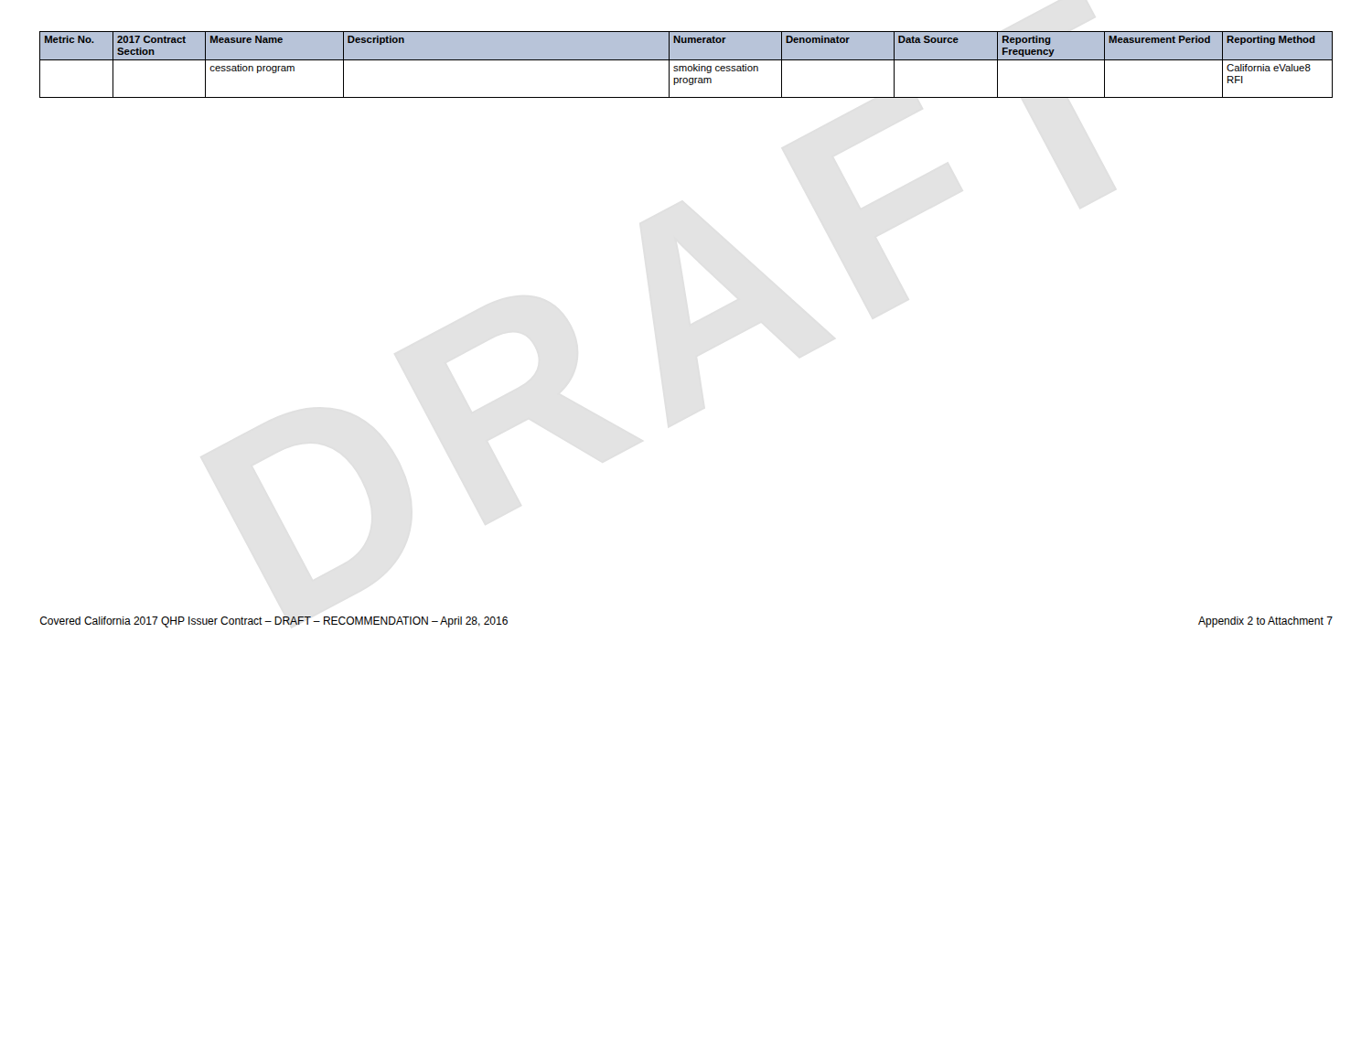DRAFT
| Metric No. | 2017 Contract Section | Measure Name | Description | Numerator | Denominator | Data Source | Reporting Frequency | Measurement Period | Reporting Method |
| --- | --- | --- | --- | --- | --- | --- | --- | --- | --- |
| | | cessation program | | smoking cessation program | | | | | California eValue8 RFI |
Covered California 2017 QHP Issuer Contract – DRAFT – RECOMMENDATION – April 28, 2016 Appendix 2 to Attachment 7